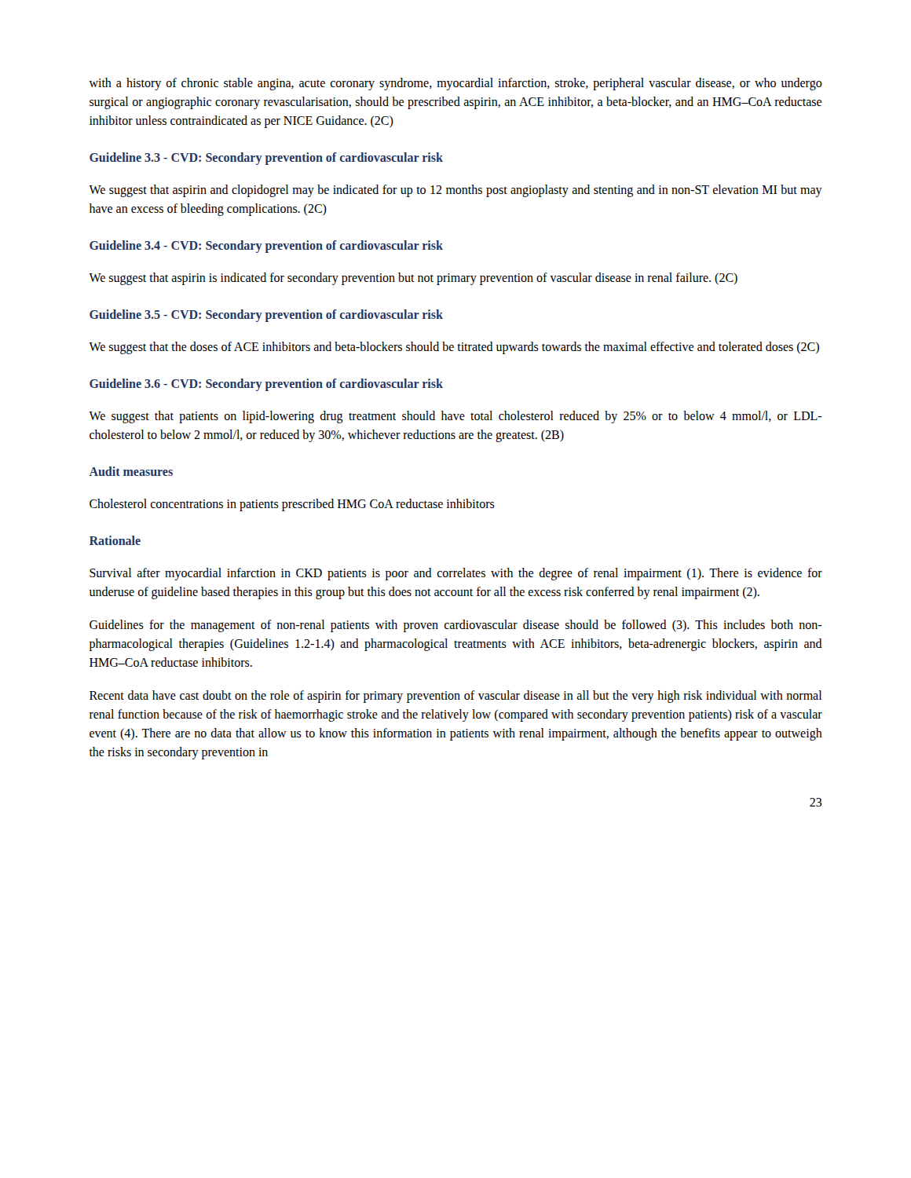with a history of chronic stable angina, acute coronary syndrome, myocardial infarction, stroke, peripheral vascular disease, or who undergo surgical or angiographic coronary revascularisation, should be prescribed aspirin, an ACE inhibitor, a beta-blocker, and an HMG–CoA reductase inhibitor unless contraindicated as per NICE Guidance. (2C)
Guideline 3.3 - CVD: Secondary prevention of cardiovascular risk
We suggest that aspirin and clopidogrel may be indicated for up to 12 months post angioplasty and stenting and in non-ST elevation MI but may have an excess of bleeding complications. (2C)
Guideline 3.4 - CVD: Secondary prevention of cardiovascular risk
We suggest that aspirin is indicated for secondary prevention but not primary prevention of vascular disease in renal failure. (2C)
Guideline 3.5 - CVD: Secondary prevention of cardiovascular risk
We suggest that the doses of ACE inhibitors and beta-blockers should be titrated upwards towards the maximal effective and tolerated doses (2C)
Guideline 3.6 - CVD: Secondary prevention of cardiovascular risk
We suggest that patients on lipid-lowering drug treatment should have total cholesterol reduced by 25% or to below 4 mmol/l, or LDL-cholesterol to below 2 mmol/l, or reduced by 30%, whichever reductions are the greatest. (2B)
Audit measures
Cholesterol concentrations in patients prescribed HMG CoA reductase inhibitors
Rationale
Survival after myocardial infarction in CKD patients is poor and correlates with the degree of renal impairment (1). There is evidence for underuse of guideline based therapies in this group but this does not account for all the excess risk conferred by renal impairment (2).
Guidelines for the management of non-renal patients with proven cardiovascular disease should be followed (3). This includes both non-pharmacological therapies (Guidelines 1.2-1.4) and pharmacological treatments with ACE inhibitors, beta-adrenergic blockers, aspirin and HMG–CoA reductase inhibitors.
Recent data have cast doubt on the role of aspirin for primary prevention of vascular disease in all but the very high risk individual with normal renal function because of the risk of haemorrhagic stroke and the relatively low (compared with secondary prevention patients) risk of a vascular event (4). There are no data that allow us to know this information in patients with renal impairment, although the benefits appear to outweigh the risks in secondary prevention in
23